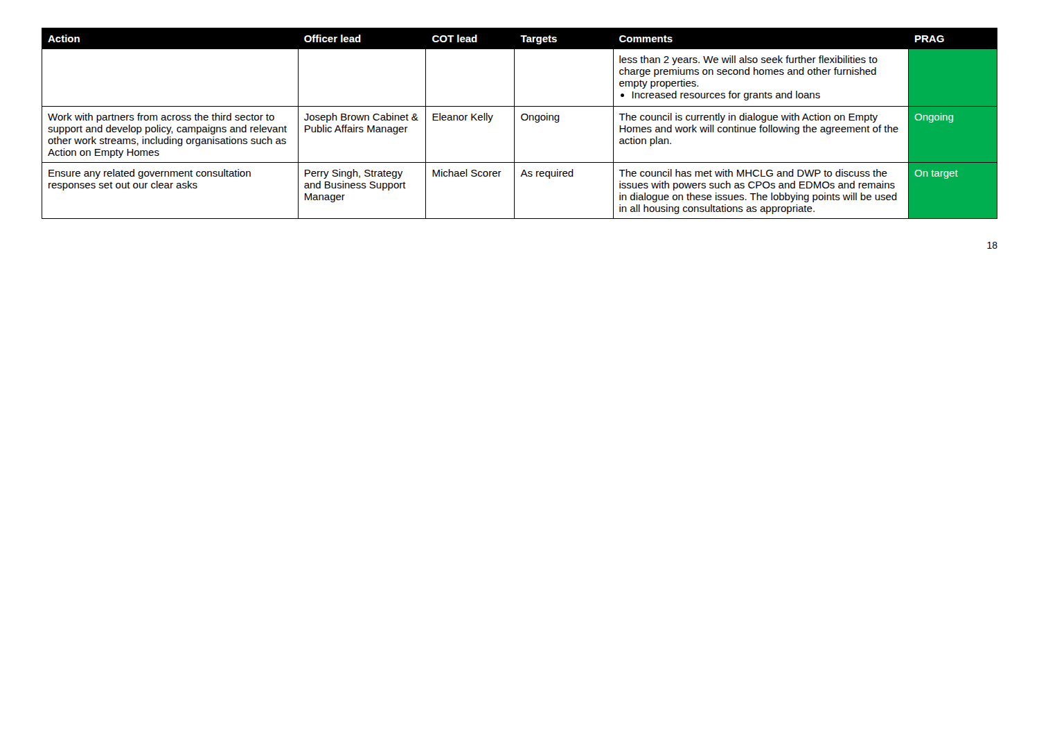| Action | Officer lead | COT lead | Targets | Comments | PRAG |
| --- | --- | --- | --- | --- | --- |
| | | | | less than 2 years. We will also seek further flexibilities to charge premiums on second homes and other furnished empty properties. Increased resources for grants and loans | |
| Work with partners from across the third sector to support and develop policy, campaigns and relevant other work streams, including organisations such as Action on Empty Homes | Joseph Brown Cabinet & Public Affairs Manager | Eleanor Kelly | Ongoing | The council is currently in dialogue with Action on Empty Homes and work will continue following the agreement of the action plan. | Ongoing |
| Ensure any related government consultation responses set out our clear asks | Perry Singh, Strategy and Business Support Manager | Michael Scorer | As required | The council has met with MHCLG and DWP to discuss the issues with powers such as CPOs and EDMOs and remains in dialogue on these issues. The lobbying points will be used in all housing consultations as appropriate. | On target |
18